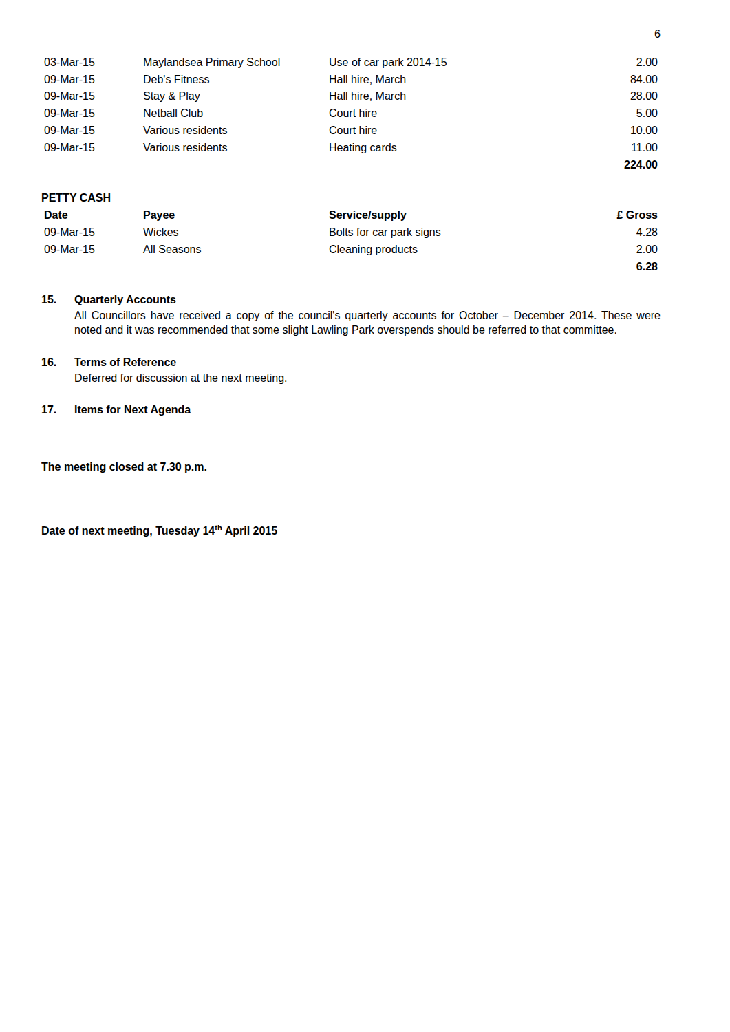6
| 03-Mar-15 | Maylandsea Primary School | Use of car park 2014-15 | 2.00 |
| 09-Mar-15 | Deb's Fitness | Hall hire, March | 84.00 |
| 09-Mar-15 | Stay & Play | Hall hire, March | 28.00 |
| 09-Mar-15 | Netball Club | Court hire | 5.00 |
| 09-Mar-15 | Various residents | Court hire | 10.00 |
| 09-Mar-15 | Various residents | Heating cards | 11.00 |
| | 224.00 |
PETTY CASH
| Date | Payee | Service/supply | £ Gross |
| 09-Mar-15 | Wickes | Bolts for car park signs | 4.28 |
| 09-Mar-15 | All Seasons | Cleaning products | 2.00 |
| | 6.28 |
15.
Quarterly Accounts
All Councillors have received a copy of the council's quarterly accounts for October – December 2014. These were noted and it was recommended that some slight Lawling Park overspends should be referred to that committee.
16.
Terms of Reference
Deferred for discussion at the next meeting.
17.
Items for Next Agenda
The meeting closed at 7.30 p.m.
Date of next meeting, Tuesday 14th April 2015